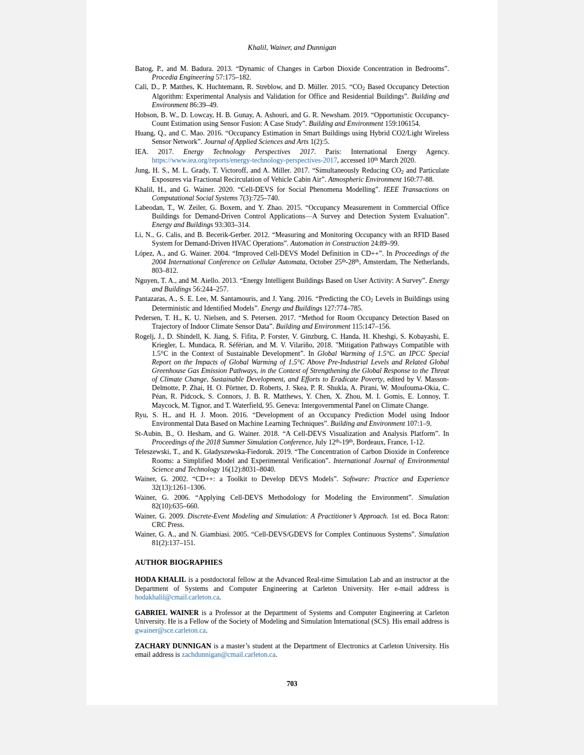Khalil, Wainer, and Dunnigan
Batog, P., and M. Badura. 2013. “Dynamic of Changes in Carbon Dioxide Concentration in Bedrooms”. Procedia Engineering 57:175–182.
Calì, D., P. Matthes, K. Huchtemann, R. Streblow, and D. Müller. 2015. “CO2 Based Occupancy Detection Algorithm: Experimental Analysis and Validation for Office and Residential Buildings”. Building and Environment 86:39–49.
Hobson, B. W., D. Lowcay, H. B. Gunay, A. Ashouri, and G. R. Newsham. 2019. “Opportunistic Occupancy-Count Estimation using Sensor Fusion: A Case Study”. Building and Environment 159:106154.
Huang, Q., and C. Mao. 2016. “Occupancy Estimation in Smart Buildings using Hybrid CO2/Light Wireless Sensor Network”. Journal of Applied Sciences and Arts 1(2):5.
IEA. 2017. Energy Technology Perspectives 2017. Paris: International Energy Agency. https://www.iea.org/reports/energy-technology-perspectives-2017, accessed 10th March 2020.
Jung, H. S., M. L. Grady, T. Victoroff, and A. Miller. 2017. “Simultaneously Reducing CO2 and Particulate Exposures via Fractional Recirculation of Vehicle Cabin Air”. Atmospheric Environment 160:77-88.
Khalil, H., and G. Wainer. 2020. “Cell-DEVS for Social Phenomena Modelling”. IEEE Transactions on Computational Social Systems 7(3):725–740.
Labeodan, T., W. Zeiler, G. Boxem, and Y. Zhao. 2015. “Occupancy Measurement in Commercial Office Buildings for Demand-Driven Control Applications—A Survey and Detection System Evaluation”. Energy and Buildings 93:303–314.
Li, N., G. Calis, and B. Becerik-Gerber. 2012. “Measuring and Monitoring Occupancy with an RFID Based System for Demand-Driven HVAC Operations”. Automation in Construction 24:89–99.
López, A., and G. Wainer. 2004. “Improved Cell-DEVS Model Definition in CD++”. In Proceedings of the 2004 International Conference on Cellular Automata, October 25th-28th, Amsterdam, The Netherlands, 803–812.
Nguyen, T. A., and M. Aiello. 2013. “Energy Intelligent Buildings Based on User Activity: A Survey”. Energy and Buildings 56:244–257.
Pantazaras, A., S. E. Lee, M. Santamouris, and J. Yang. 2016. “Predicting the CO2 Levels in Buildings using Deterministic and Identified Models”. Energy and Buildings 127:774–785.
Pedersen, T. H., K. U. Nielsen, and S. Petersen. 2017. “Method for Room Occupancy Detection Based on Trajectory of Indoor Climate Sensor Data”. Building and Environment 115:147–156.
Rogelj, J., D. Shindell, K. Jiang, S. Fifita, P. Forster, V. Ginzburg, C. Handa, H. Kheshgi, S. Kobayashi, E. Kriegler, L. Mundaca, R. Séférian, and M. V. Vilariño, 2018. "Mitigation Pathways Compatible with 1.5°C in the Context of Sustainable Development”. In Global Warming of 1.5°C. an IPCC Special Report on the Impacts of Global Warming of 1.5°C Above Pre-Industrial Levels and Related Global Greenhouse Gas Emission Pathways, in the Context of Strengthening the Global Response to the Threat of Climate Change, Sustainable Development, and Efforts to Eradicate Poverty, edited by V. Masson-Delmotte, P. Zhai, H. O. Pörtner, D. Roberts, J. Skea, P. R. Shukla, A. Pirani, W. Moufouma-Okia, C. Péan, R. Pidcock, S. Connors, J. B. R. Matthews, Y. Chen, X. Zhou, M. I. Gomis, E. Lonnoy, T. Maycock, M. Tignor, and T. Waterfield, 95. Geneva: Intergovernmental Panel on Climate Change.
Ryu, S. H., and H. J. Moon. 2016. “Development of an Occupancy Prediction Model using Indoor Environmental Data Based on Machine Learning Techniques”. Building and Environment 107:1–9.
St-Aubin, B., O. Hesham, and G. Wainer. 2018. “A Cell-DEVS Visualization and Analysis Platform”. In Proceedings of the 2018 Summer Simulation Conference, July 12th-19th, Bordeaux, France, 1-12.
Teleszewski, T., and K. Gładyszewska-Fiedoruk. 2019. “The Concentration of Carbon Dioxide in Conference Rooms: a Simplified Model and Experimental Verification”. International Journal of Environmental Science and Technology 16(12):8031–8040.
Wainer, G. 2002. “CD++: a Toolkit to Develop DEVS Models”. Software: Practice and Experience 32(13):1261–1306.
Wainer, G. 2006. “Applying Cell-DEVS Methodology for Modeling the Environment”. Simulation 82(10):635–660.
Wainer, G. 2009. Discrete-Event Modeling and Simulation: A Practitioner’s Approach. 1st ed. Boca Raton: CRC Press.
Wainer, G. A., and N. Giambiasi. 2005. “Cell-DEVS/GDEVS for Complex Continuous Systems”. Simulation 81(2):137–151.
AUTHOR BIOGRAPHIES
HODA KHALIL is a postdoctoral fellow at the Advanced Real-time Simulation Lab and an instructor at the Department of Systems and Computer Engineering at Carleton University. Her e-mail address is hodakhalil@cmail.carleton.ca.
GABRIEL WAINER is a Professor at the Department of Systems and Computer Engineering at Carleton University. He is a Fellow of the Society of Modeling and Simulation International (SCS). His email address is gwainer@sce.carleton.ca.
ZACHARY DUNNIGAN is a master’s student at the Department of Electronics at Carleton University. His email address is zachdunnigan@cmail.carleton.ca.
703